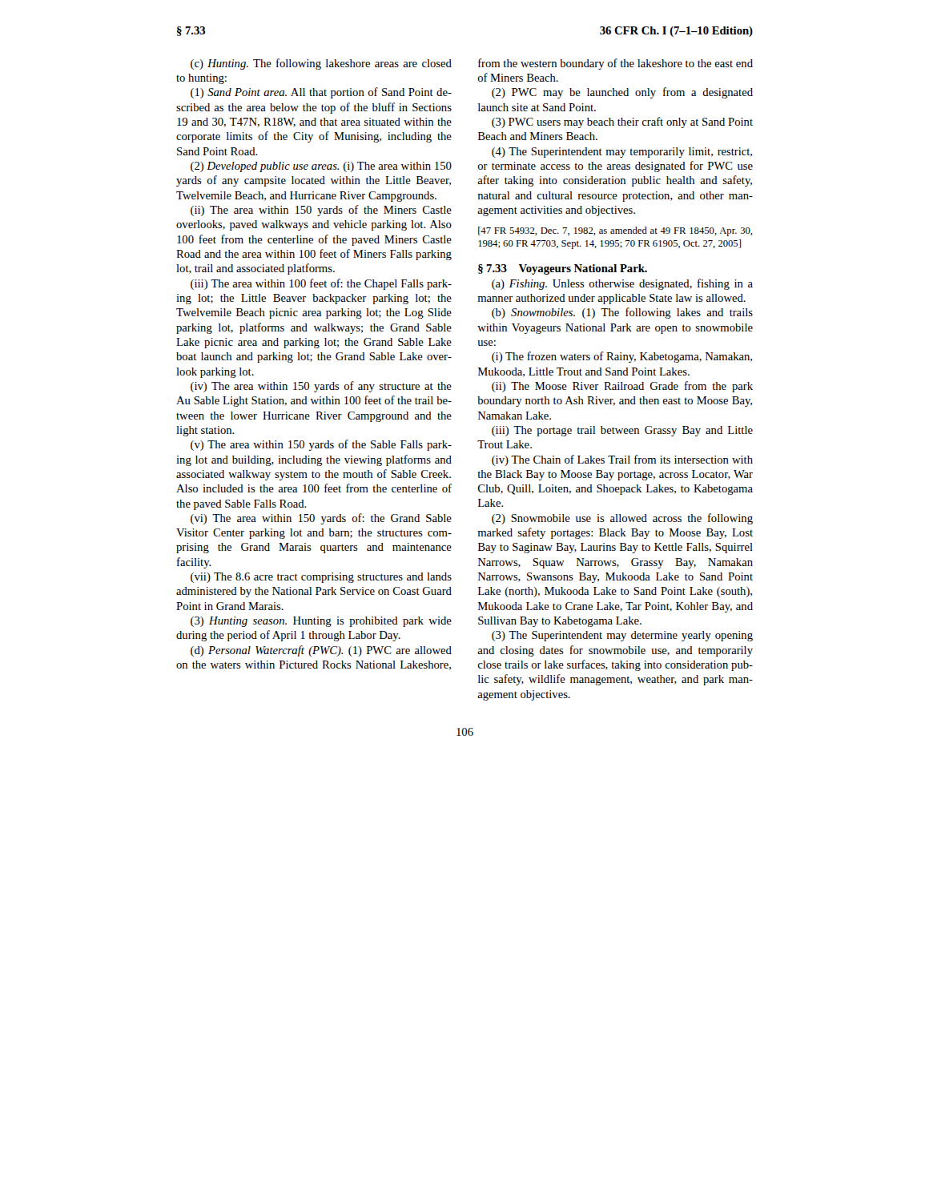§ 7.33 36 CFR Ch. I (7–1–10 Edition)
(c) Hunting. The following lakeshore areas are closed to hunting:
(1) Sand Point area. All that portion of Sand Point described as the area below the top of the bluff in Sections 19 and 30, T47N, R18W, and that area situated within the corporate limits of the City of Munising, including the Sand Point Road.
(2) Developed public use areas. (i) The area within 150 yards of any campsite located within the Little Beaver, Twelvemile Beach, and Hurricane River Campgrounds.
(ii) The area within 150 yards of the Miners Castle overlooks, paved walkways and vehicle parking lot. Also 100 feet from the centerline of the paved Miners Castle Road and the area within 100 feet of Miners Falls parking lot, trail and associated platforms.
(iii) The area within 100 feet of: the Chapel Falls parking lot; the Little Beaver backpacker parking lot; the Twelvemile Beach picnic area parking lot; the Log Slide parking lot, platforms and walkways; the Grand Sable Lake picnic area and parking lot; the Grand Sable Lake boat launch and parking lot; the Grand Sable Lake overlook parking lot.
(iv) The area within 150 yards of any structure at the Au Sable Light Station, and within 100 feet of the trail between the lower Hurricane River Campground and the light station.
(v) The area within 150 yards of the Sable Falls parking lot and building, including the viewing platforms and associated walkway system to the mouth of Sable Creek. Also included is the area 100 feet from the centerline of the paved Sable Falls Road.
(vi) The area within 150 yards of: the Grand Sable Visitor Center parking lot and barn; the structures comprising the Grand Marais quarters and maintenance facility.
(vii) The 8.6 acre tract comprising structures and lands administered by the National Park Service on Coast Guard Point in Grand Marais.
(3) Hunting season. Hunting is prohibited park wide during the period of April 1 through Labor Day.
(d) Personal Watercraft (PWC). (1) PWC are allowed on the waters within Pictured Rocks National Lakeshore, from the western boundary of the lakeshore to the east end of Miners Beach.
(2) PWC may be launched only from a designated launch site at Sand Point.
(3) PWC users may beach their craft only at Sand Point Beach and Miners Beach.
(4) The Superintendent may temporarily limit, restrict, or terminate access to the areas designated for PWC use after taking into consideration public health and safety, natural and cultural resource protection, and other management activities and objectives.
[47 FR 54932, Dec. 7, 1982, as amended at 49 FR 18450, Apr. 30, 1984; 60 FR 47703, Sept. 14, 1995; 70 FR 61905, Oct. 27, 2005]
§ 7.33 Voyageurs National Park.
(a) Fishing. Unless otherwise designated, fishing in a manner authorized under applicable State law is allowed.
(b) Snowmobiles. (1) The following lakes and trails within Voyageurs National Park are open to snowmobile use:
(i) The frozen waters of Rainy, Kabetogama, Namakan, Mukooda, Little Trout and Sand Point Lakes.
(ii) The Moose River Railroad Grade from the park boundary north to Ash River, and then east to Moose Bay, Namakan Lake.
(iii) The portage trail between Grassy Bay and Little Trout Lake.
(iv) The Chain of Lakes Trail from its intersection with the Black Bay to Moose Bay portage, across Locator, War Club, Quill, Loiten, and Shoepack Lakes, to Kabetogama Lake.
(2) Snowmobile use is allowed across the following marked safety portages: Black Bay to Moose Bay, Lost Bay to Saginaw Bay, Laurins Bay to Kettle Falls, Squirrel Narrows, Squaw Narrows, Grassy Bay, Namakan Narrows, Swansons Bay, Mukooda Lake to Sand Point Lake (north), Mukooda Lake to Sand Point Lake (south), Mukooda Lake to Crane Lake, Tar Point, Kohler Bay, and Sullivan Bay to Kabetogama Lake.
(3) The Superintendent may determine yearly opening and closing dates for snowmobile use, and temporarily close trails or lake surfaces, taking into consideration public safety, wildlife management, weather, and park management objectives.
106